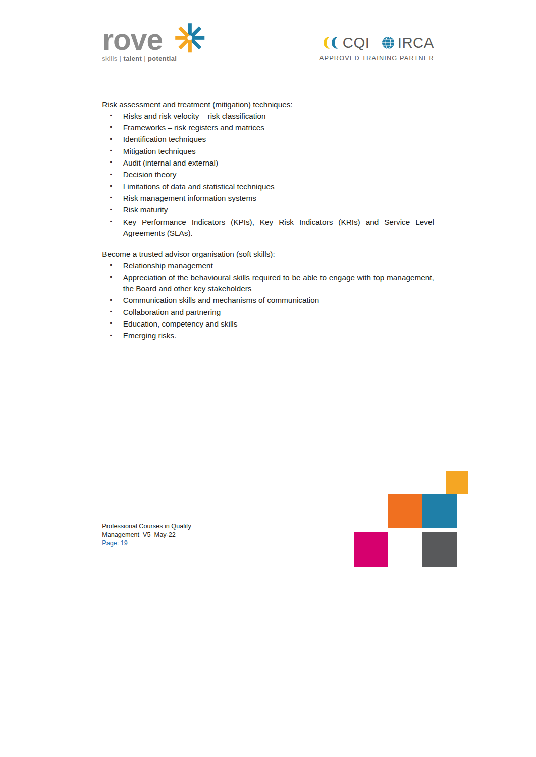rove
skills | talent | potential
CQI
IRCA
APPROVED TRAINING PARTNER
Risk assessment and treatment (mitigation) techniques:
Risks and risk velocity – risk classification
Frameworks – risk registers and matrices
Identification techniques
Mitigation techniques
Audit (internal and external)
Decision theory
Limitations of data and statistical techniques
Risk management information systems
Risk maturity
Key Performance Indicators (KPIs), Key Risk Indicators (KRIs) and Service Level Agreements (SLAs).
Become a trusted advisor organisation (soft skills):
Relationship management
Appreciation of the behavioural skills required to be able to engage with top management, the Board and other key stakeholders
Communication skills and mechanisms of communication
Collaboration and partnering
Education, competency and skills
Emerging risks.
Professional Courses in Quality
Management_V5_May-22
Page: 19